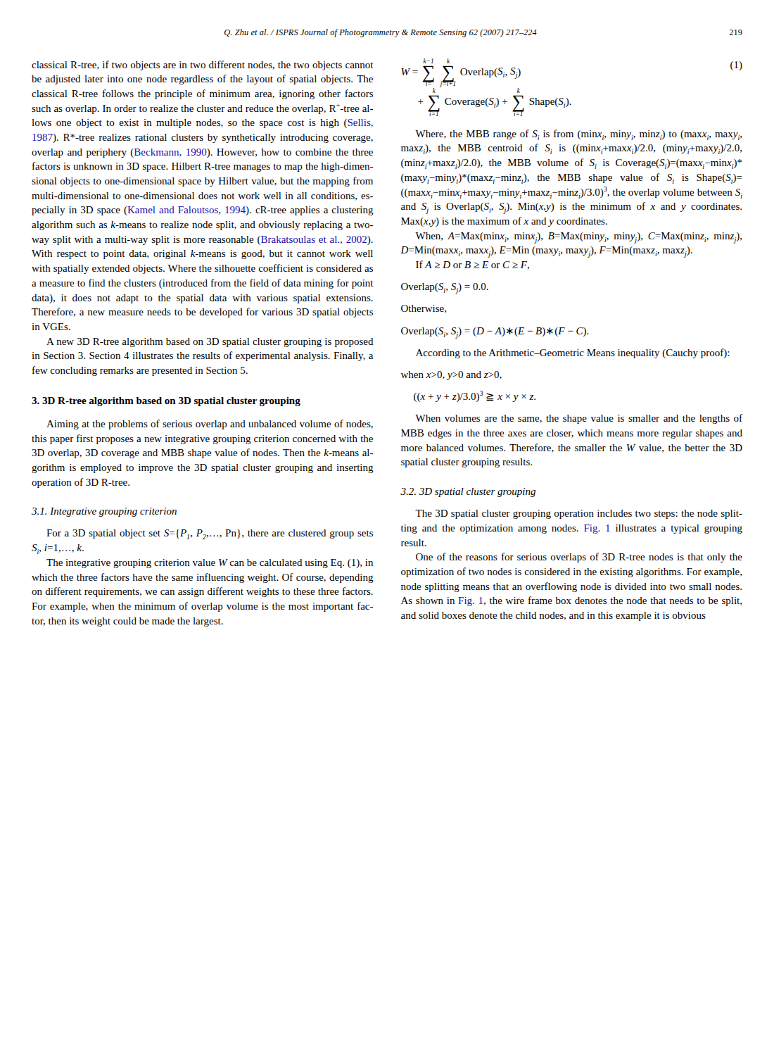Q. Zhu et al. / ISPRS Journal of Photogrammetry & Remote Sensing 62 (2007) 217–224 219
classical R-tree, if two objects are in two different nodes, the two objects cannot be adjusted later into one node regardless of the layout of spatial objects. The classical R-tree follows the principle of minimum area, ignoring other factors such as overlap. In order to realize the cluster and reduce the overlap, R+-tree allows one object to exist in multiple nodes, so the space cost is high (Sellis, 1987). R*-tree realizes rational clusters by synthetically introducing coverage, overlap and periphery (Beckmann, 1990). However, how to combine the three factors is unknown in 3D space. Hilbert R-tree manages to map the high-dimensional objects to one-dimensional space by Hilbert value, but the mapping from multi-dimensional to one-dimensional does not work well in all conditions, especially in 3D space (Kamel and Faloutsos, 1994). cR-tree applies a clustering algorithm such as k-means to realize node split, and obviously replacing a two-way split with a multi-way split is more reasonable (Brakatsoulas et al., 2002). With respect to point data, original k-means is good, but it cannot work well with spatially extended objects. Where the silhouette coefficient is considered as a measure to find the clusters (introduced from the field of data mining for point data), it does not adapt to the spatial data with various spatial extensions. Therefore, a new measure needs to be developed for various 3D spatial objects in VGEs.
A new 3D R-tree algorithm based on 3D spatial cluster grouping is proposed in Section 3. Section 4 illustrates the results of experimental analysis. Finally, a few concluding remarks are presented in Section 5.
3. 3D R-tree algorithm based on 3D spatial cluster grouping
Aiming at the problems of serious overlap and unbalanced volume of nodes, this paper first proposes a new integrative grouping criterion concerned with the 3D overlap, 3D coverage and MBB shape value of nodes. Then the k-means algorithm is employed to improve the 3D spatial cluster grouping and inserting operation of 3D R-tree.
3.1. Integrative grouping criterion
For a 3D spatial object set S={P1, P2,…, Pn}, there are clustered group sets Si, i=1,…, k.
The integrative grouping criterion value W can be calculated using Eq. (1), in which the three factors have the same influencing weight. Of course, depending on different requirements, we can assign different weights to these three factors. For example, when the minimum of overlap volume is the most important factor, then its weight could be made the largest.
(1) W = k−1∑i= k∑j=i+1 Overlap(Si, Sj)
+ k∑i=1 Coverage(Si) + k∑i=1 Shape(Si).
Where, the MBB range of Si is from (minxi, minyi, minzi) to (maxxi, maxyi, maxzi), the MBB centroid of Si is ((minxi+maxxi)/2.0, (minyi+maxyi)/2.0, (minzi+maxzi)/2.0), the MBB volume of Si is Coverage(Si)=(maxxi−minxi)*(maxyi−minyi)*(maxzi−minzi), the MBB shape value of Si is Shape(Si)=((maxxi−minxi+maxyi−minyi+maxzi−minzi)/3.0)3, the overlap volume between Si and Sj is Overlap(Si, Sj). Min(x,y) is the minimum of x and y coordinates. Max(x,y) is the maximum of x and y coordinates.
When, A=Max(minxi, minxj), B=Max(minyi, minyj), C=Max(minzi, minzj), D=Min(maxxi, maxxj), E=Min (maxyi, maxyj), F=Min(maxzi, maxzj).
If A ≥ D or B ≥ E or C ≥ F,
Overlap(Si, Sj) = 0.0.
Otherwise,
Overlap(Si, Sj) = (D − A)∗(E − B)∗(F − C).
According to the Arithmetic–Geometric Means inequality (Cauchy proof):
when x>0, y>0 and z>0,
((x + y + z)/3.0)3 ≧ x × y × z.
When volumes are the same, the shape value is smaller and the lengths of MBB edges in the three axes are closer, which means more regular shapes and more balanced volumes. Therefore, the smaller the W value, the better the 3D spatial cluster grouping results.
3.2. 3D spatial cluster grouping
The 3D spatial cluster grouping operation includes two steps: the node splitting and the optimization among nodes. Fig. 1 illustrates a typical grouping result.
One of the reasons for serious overlaps of 3D R-tree nodes is that only the optimization of two nodes is considered in the existing algorithms. For example, node splitting means that an overflowing node is divided into two small nodes. As shown in Fig. 1, the wire frame box denotes the node that needs to be split, and solid boxes denote the child nodes, and in this example it is obvious